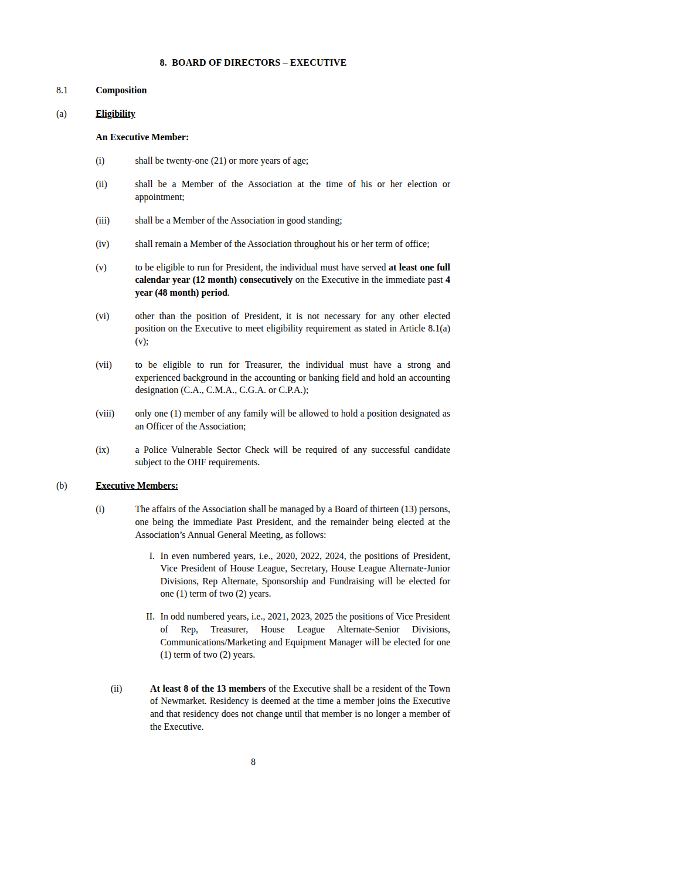8. BOARD OF DIRECTORS – EXECUTIVE
8.1
Composition
(a)
Eligibility
An Executive Member:
(i) shall be twenty-one (21) or more years of age;
(ii) shall be a Member of the Association at the time of his or her election or appointment;
(iii) shall be a Member of the Association in good standing;
(iv) shall remain a Member of the Association throughout his or her term of office;
(v) to be eligible to run for President, the individual must have served at least one full calendar year (12 month) consecutively on the Executive in the immediate past 4 year (48 month) period.
(vi) other than the position of President, it is not necessary for any other elected position on the Executive to meet eligibility requirement as stated in Article 8.1(a)(v);
(vii) to be eligible to run for Treasurer, the individual must have a strong and experienced background in the accounting or banking field and hold an accounting designation (C.A., C.M.A., C.G.A. or C.P.A.);
(viii) only one (1) member of any family will be allowed to hold a position designated as an Officer of the Association;
(ix) a Police Vulnerable Sector Check will be required of any successful candidate subject to the OHF requirements.
(b)
Executive Members:
(i) The affairs of the Association shall be managed by a Board of thirteen (13) persons, one being the immediate Past President, and the remainder being elected at the Association’s Annual General Meeting, as follows:
I. In even numbered years, i.e., 2020, 2022, 2024, the positions of President, Vice President of House League, Secretary, House League Alternate-Junior Divisions, Rep Alternate, Sponsorship and Fundraising will be elected for one (1) term of two (2) years.
II. In odd numbered years, i.e., 2021, 2023, 2025 the positions of Vice President of Rep, Treasurer, House League Alternate-Senior Divisions, Communications/Marketing and Equipment Manager will be elected for one (1) term of two (2) years.
(ii) At least 8 of the 13 members of the Executive shall be a resident of the Town of Newmarket. Residency is deemed at the time a member joins the Executive and that residency does not change until that member is no longer a member of the Executive.
8